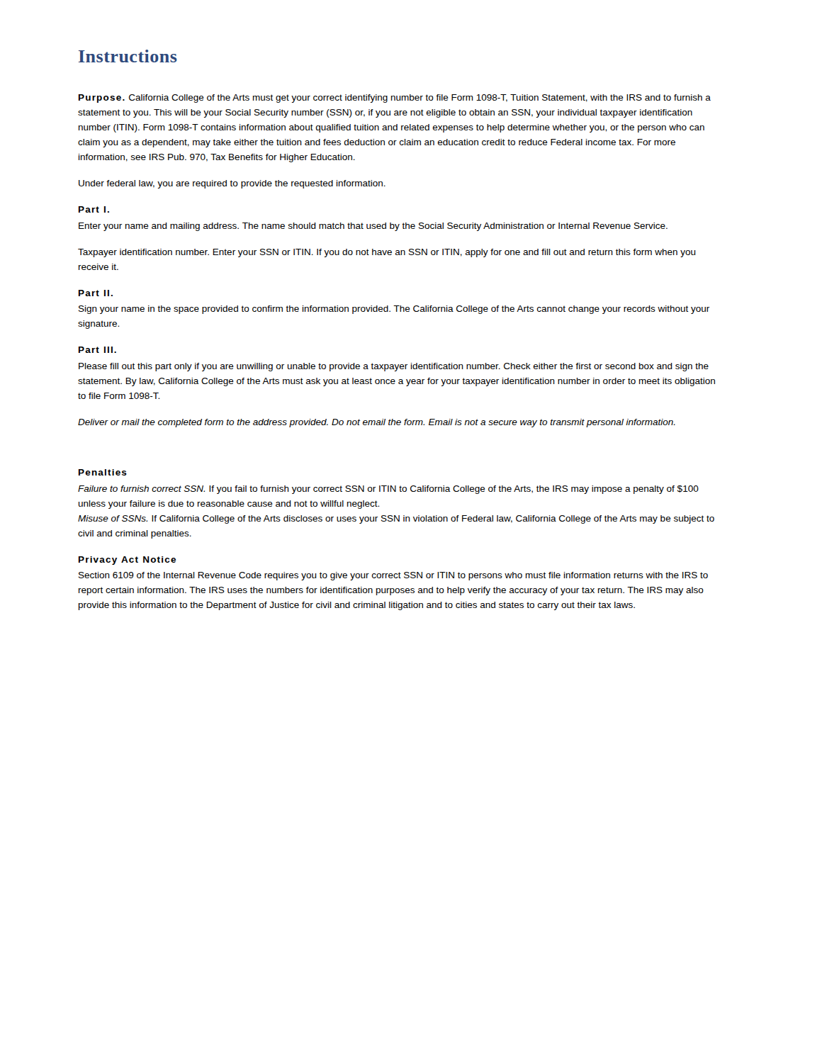Instructions
Purpose. California College of the Arts must get your correct identifying number to file Form 1098-T, Tuition Statement, with the IRS and to furnish a statement to you. This will be your Social Security number (SSN) or, if you are not eligible to obtain an SSN, your individual taxpayer identification number (ITIN). Form 1098-T contains information about qualified tuition and related expenses to help determine whether you, or the person who can claim you as a dependent, may take either the tuition and fees deduction or claim an education credit to reduce Federal income tax. For more information, see IRS Pub. 970, Tax Benefits for Higher Education.
Under federal law, you are required to provide the requested information.
Part I.
Enter your name and mailing address. The name should match that used by the Social Security Administration or Internal Revenue Service.
Taxpayer identification number. Enter your SSN or ITIN. If you do not have an SSN or ITIN, apply for one and fill out and return this form when you receive it.
Part II.
Sign your name in the space provided to confirm the information provided. The California College of the Arts cannot change your records without your signature.
Part III.
Please fill out this part only if you are unwilling or unable to provide a taxpayer identification number. Check either the first or second box and sign the statement. By law, California College of the Arts must ask you at least once a year for your taxpayer identification number in order to meet its obligation to file Form 1098-T.
Deliver or mail the completed form to the address provided. Do not email the form. Email is not a secure way to transmit personal information.
Penalties
Failure to furnish correct SSN. If you fail to furnish your correct SSN or ITIN to California College of the Arts, the IRS may impose a penalty of $100 unless your failure is due to reasonable cause and not to willful neglect.
Misuse of SSNs. If California College of the Arts discloses or uses your SSN in violation of Federal law, California College of the Arts may be subject to civil and criminal penalties.
Privacy Act Notice
Section 6109 of the Internal Revenue Code requires you to give your correct SSN or ITIN to persons who must file information returns with the IRS to report certain information. The IRS uses the numbers for identification purposes and to help verify the accuracy of your tax return. The IRS may also provide this information to the Department of Justice for civil and criminal litigation and to cities and states to carry out their tax laws.